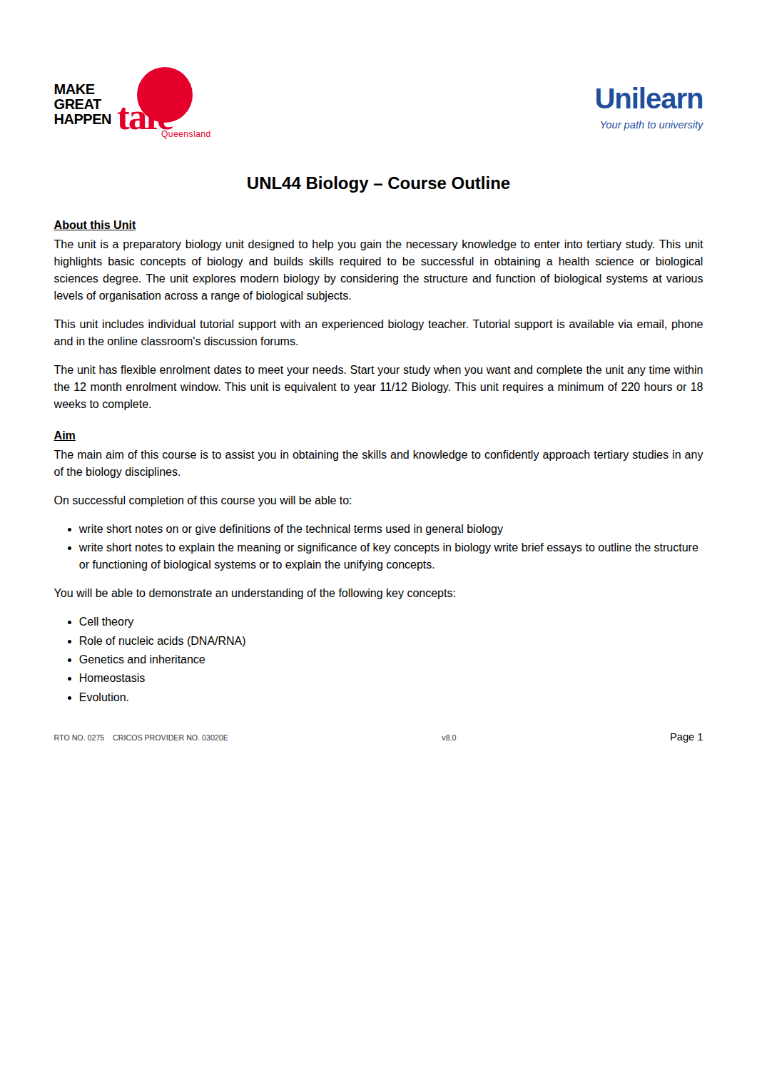Make
Great
Happen
tafe
Queensland
Unilearn
Your path to university
UNL44 Biology – Course Outline
About this Unit
The unit is a preparatory biology unit designed to help you gain the necessary knowledge to enter into tertiary study. This unit highlights basic concepts of biology and builds skills required to be successful in obtaining a health science or biological sciences degree. The unit explores modern biology by considering the structure and function of biological systems at various levels of organisation across a range of biological subjects.
This unit includes individual tutorial support with an experienced biology teacher. Tutorial support is available via email, phone and in the online classroom's discussion forums.
The unit has flexible enrolment dates to meet your needs. Start your study when you want and complete the unit any time within the 12 month enrolment window. This unit is equivalent to year 11/12 Biology. This unit requires a minimum of 220 hours or 18 weeks to complete.
Aim
The main aim of this course is to assist you in obtaining the skills and knowledge to confidently approach tertiary studies in any of the biology disciplines.
On successful completion of this course you will be able to:
write short notes on or give definitions of the technical terms used in general biology
write short notes to explain the meaning or significance of key concepts in biology write brief essays to outline the structure or functioning of biological systems or to explain the unifying concepts.
You will be able to demonstrate an understanding of the following key concepts:
Cell theory
Role of nucleic acids (DNA/RNA)
Genetics and inheritance
Homeostasis
Evolution.
RTO NO. 0275 CRICOS PROVIDER NO. 03020E v8.0 Page 1